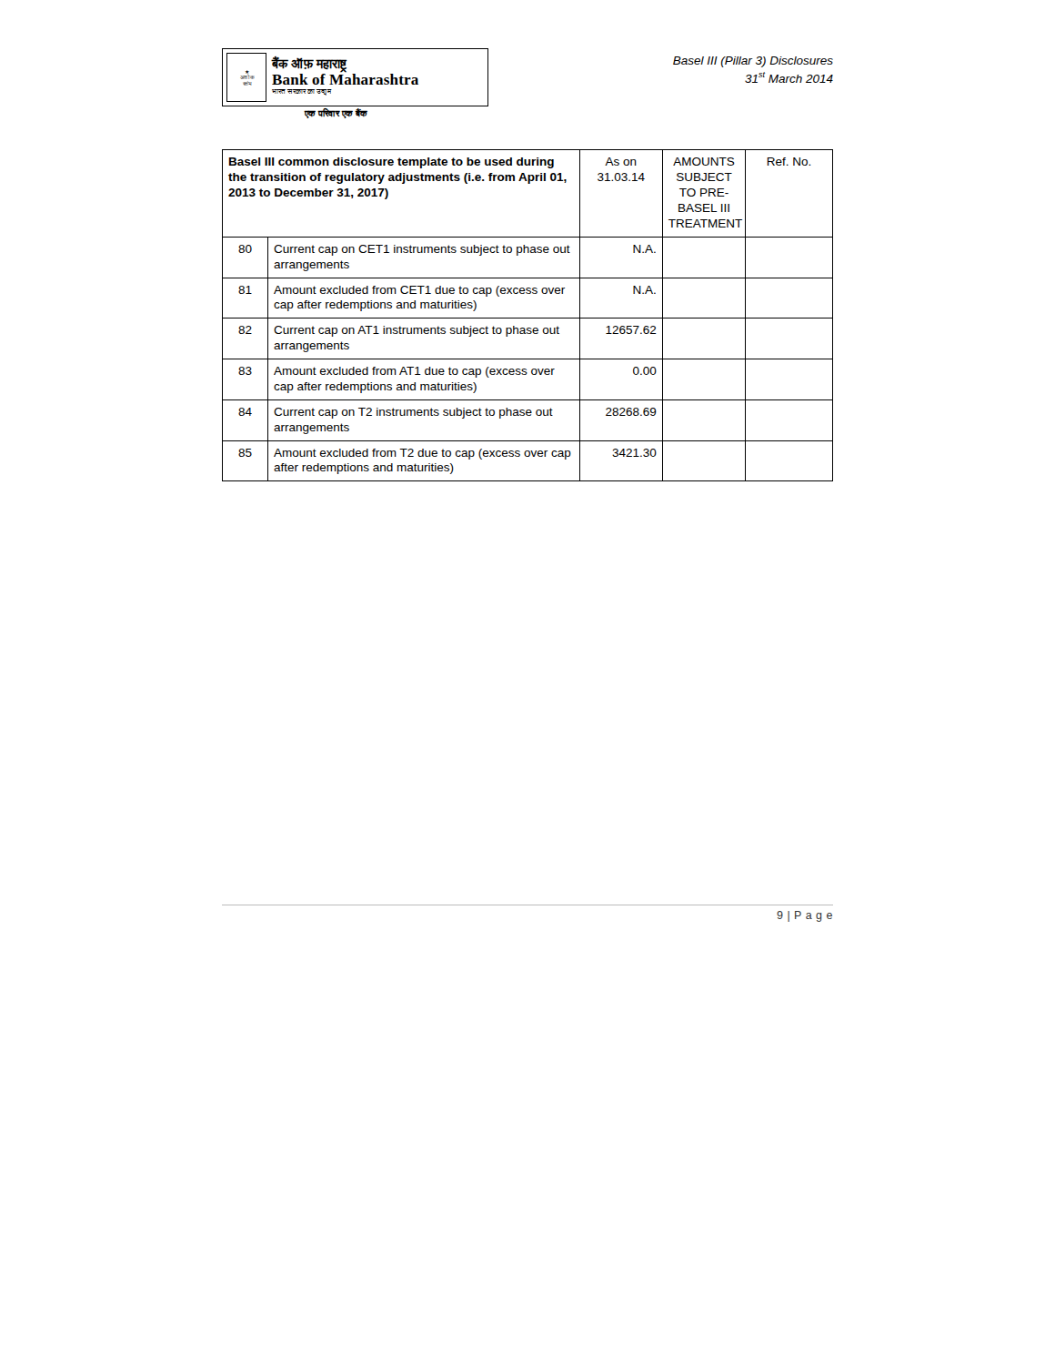★
अशोक
स्तंभ
बैंक ऑफ़ महाराष्ट्र
Bank of Maharashtra
भारत सरकार का उद्यम
एक परिवार एक बैंक
Basel III (Pillar 3) Disclosures
31st March 2014
| Basel III common disclosure template to be used during the transition of regulatory adjustments (i.e. from April 01, 2013 to December 31, 2017) | As on 31.03.14 | AMOUNTS SUBJECT TO PRE-BASEL III TREATMENT | Ref. No. |
| --- | --- | --- | --- |
| 80 | Current cap on CET1 instruments subject to phase out arrangements | N.A. | | |
| 81 | Amount excluded from CET1 due to cap (excess over cap after redemptions and maturities) | N.A. | | |
| 82 | Current cap on AT1 instruments subject to phase out arrangements | 12657.62 | | |
| 83 | Amount excluded from AT1 due to cap (excess over cap after redemptions and maturities) | 0.00 | | |
| 84 | Current cap on T2 instruments subject to phase out arrangements | 28268.69 | | |
| 85 | Amount excluded from T2 due to cap (excess over cap after redemptions and maturities) | 3421.30 | | |
9 | P a g e